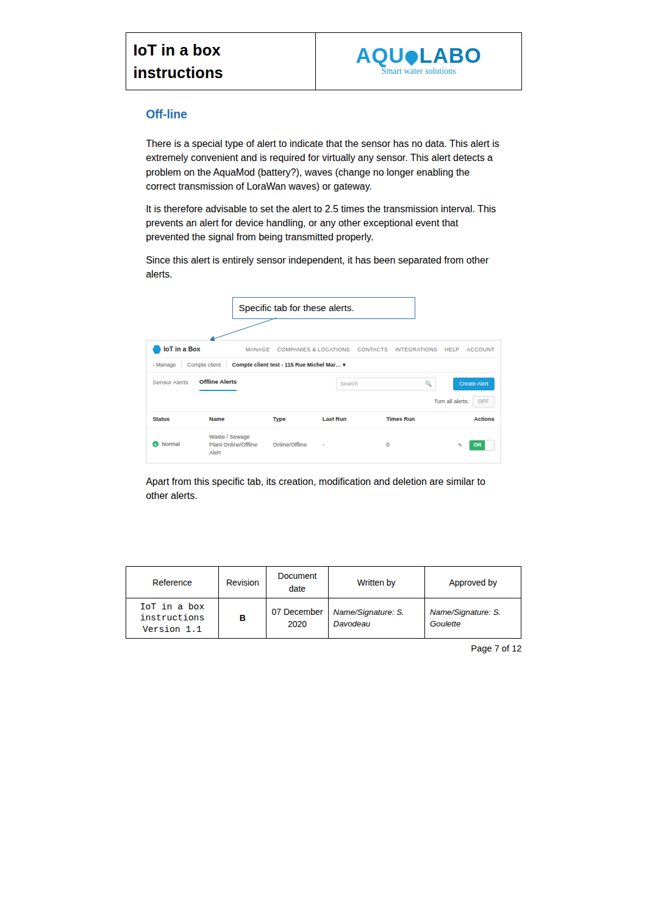IoT in a box instructions
AQU LABO
Smart water solutions
Off-line
There is a special type of alert to indicate that the sensor has no data. This alert is extremely convenient and is required for virtually any sensor. This alert detects a problem on the AquaMod (battery?), waves (change no longer enabling the correct transmission of LoraWan waves) or gateway.
It is therefore advisable to set the alert to 2.5 times the transmission interval. This prevents an alert for device handling, or any other exceptional event that prevented the signal from being transmitted properly.
Since this alert is entirely sensor independent, it has been separated from other alerts.
Specific tab for these alerts.
IoT in a Box
MANAGE COMPANIES & LOCATIONS CONTACTS INTEGRATIONS HELP ACCOUNT
‹ Manage | Compte client | Compte client test - 115 Rue Michel Mar… ▾
Sensor Alerts
Offline Alerts
Search🔍
Create Alert
Turn all alerts: OFF
| Status | Name | Type | Last Run | Times Run | Actions |
| --- | --- | --- | --- | --- | --- |
| Normal | Waste / Sewage Plant Online/Offline Alert | Online/Offline | - | 0 | ✎ ON |
Apart from this specific tab, its creation, modification and deletion are similar to other alerts.
| Reference | Revision | Document date | Written by | Approved by |
| --- | --- | --- | --- | --- |
| IoT in a box instructions Version 1.1 | B | 07 December 2020 | Name/Signature: S. Davodeau | Name/Signature: S. Goulette |
Page 7 of 12